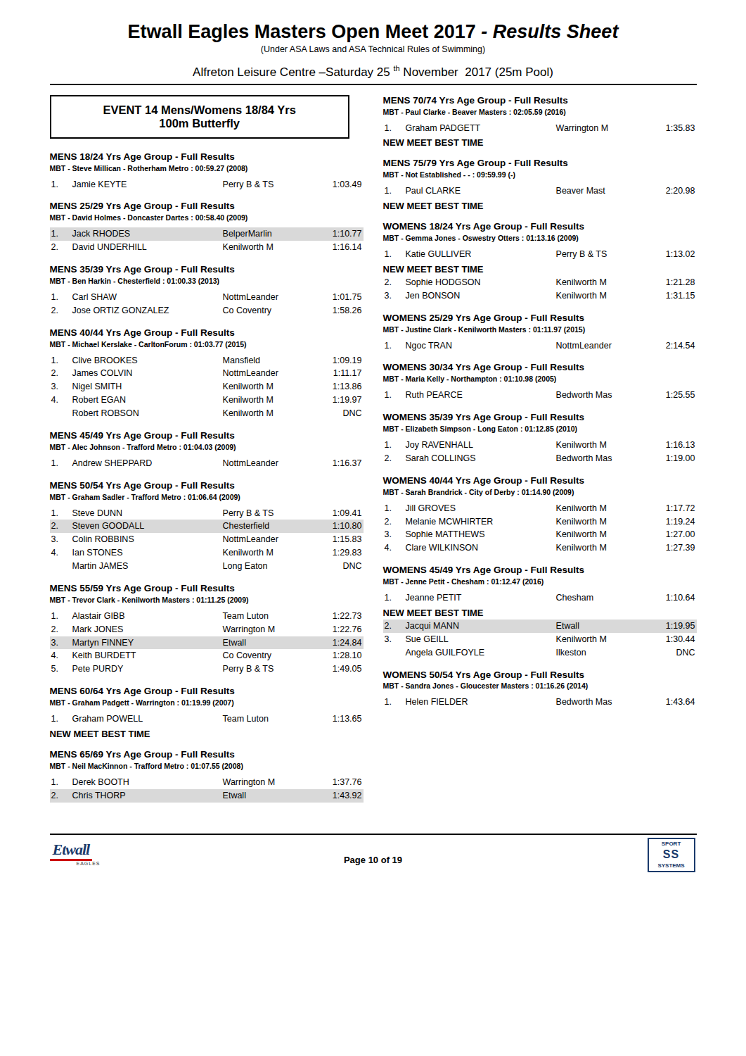Etwall Eagles Masters Open Meet 2017 - Results Sheet
(Under ASA Laws and ASA Technical Rules of Swimming)
Alfreton Leisure Centre –Saturday 25 th November 2017 (25m Pool)
EVENT 14 Mens/Womens 18/84 Yrs
100m Butterfly
MENS 18/24 Yrs Age Group - Full Results
MBT - Steve Millican - Rotherham Metro : 00:59.27 (2008)
| 1. | Jamie KEYTE | Perry B & TS | 1:03.49 |
MENS 25/29 Yrs Age Group - Full Results
MBT - David Holmes - Doncaster Dartes : 00:58.40 (2009)
| 1. | Jack RHODES | BelperMarlin | 1:10.77 |
| 2. | David UNDERHILL | Kenilworth M | 1:16.14 |
MENS 35/39 Yrs Age Group - Full Results
MBT - Ben Harkin - Chesterfield : 01:00.33 (2013)
| 1. | Carl SHAW | NottmLeander | 1:01.75 |
| 2. | Jose ORTIZ GONZALEZ | Co Coventry | 1:58.26 |
MENS 40/44 Yrs Age Group - Full Results
MBT - Michael Kerslake - CarltonForum : 01:03.77 (2015)
| 1. | Clive BROOKES | Mansfield | 1:09.19 |
| 2. | James COLVIN | NottmLeander | 1:11.17 |
| 3. | Nigel SMITH | Kenilworth M | 1:13.86 |
| 4. | Robert EGAN | Kenilworth M | 1:19.97 |
| | Robert ROBSON | Kenilworth M | DNC |
MENS 45/49 Yrs Age Group - Full Results
MBT - Alec Johnson - Trafford Metro : 01:04.03 (2009)
| 1. | Andrew SHEPPARD | NottmLeander | 1:16.37 |
MENS 50/54 Yrs Age Group - Full Results
MBT - Graham Sadler - Trafford Metro : 01:06.64 (2009)
| 1. | Steve DUNN | Perry B & TS | 1:09.41 |
| 2. | Steven GOODALL | Chesterfield | 1:10.80 |
| 3. | Colin ROBBINS | NottmLeander | 1:15.83 |
| 4. | Ian STONES | Kenilworth M | 1:29.83 |
| | Martin JAMES | Long Eaton | DNC |
MENS 55/59 Yrs Age Group - Full Results
MBT - Trevor Clark - Kenilworth Masters : 01:11.25 (2009)
| 1. | Alastair GIBB | Team Luton | 1:22.73 |
| 2. | Mark JONES | Warrington M | 1:22.76 |
| 3. | Martyn FINNEY | Etwall | 1:24.84 |
| 4. | Keith BURDETT | Co Coventry | 1:28.10 |
| 5. | Pete PURDY | Perry B & TS | 1:49.05 |
MENS 60/64 Yrs Age Group - Full Results
MBT - Graham Padgett - Warrington : 01:19.99 (2007)
| 1. | Graham POWELL | Team Luton | 1:13.65 |
NEW MEET BEST TIME
MENS 65/69 Yrs Age Group - Full Results
MBT - Neil MacKinnon - Trafford Metro : 01:07.55 (2008)
| 1. | Derek BOOTH | Warrington M | 1:37.76 |
| 2. | Chris THORP | Etwall | 1:43.92 |
MENS 70/74 Yrs Age Group - Full Results
MBT - Paul Clarke - Beaver Masters : 02:05.59 (2016)
| 1. | Graham PADGETT | Warrington M | 1:35.83 |
NEW MEET BEST TIME
MENS 75/79 Yrs Age Group - Full Results
MBT - Not Established - - : 09:59.99 (-)
| 1. | Paul CLARKE | Beaver Mast | 2:20.98 |
NEW MEET BEST TIME
WOMENS 18/24 Yrs Age Group - Full Results
MBT - Gemma Jones - Oswestry Otters : 01:13.16 (2009)
| 1. | Katie GULLIVER | Perry B & TS | 1:13.02 |
NEW MEET BEST TIME
| 2. | Sophie HODGSON | Kenilworth M | 1:21.28 |
| 3. | Jen BONSON | Kenilworth M | 1:31.15 |
WOMENS 25/29 Yrs Age Group - Full Results
MBT - Justine Clark - Kenilworth Masters : 01:11.97 (2015)
| 1. | Ngoc TRAN | NottmLeander | 2:14.54 |
WOMENS 30/34 Yrs Age Group - Full Results
MBT - Maria Kelly - Northampton : 01:10.98 (2005)
| 1. | Ruth PEARCE | Bedworth Mas | 1:25.55 |
WOMENS 35/39 Yrs Age Group - Full Results
MBT - Elizabeth Simpson - Long Eaton : 01:12.85 (2010)
| 1. | Joy RAVENHALL | Kenilworth M | 1:16.13 |
| 2. | Sarah COLLINGS | Bedworth Mas | 1:19.00 |
WOMENS 40/44 Yrs Age Group - Full Results
MBT - Sarah Brandrick - City of Derby : 01:14.90 (2009)
| 1. | Jill GROVES | Kenilworth M | 1:17.72 |
| 2. | Melanie MCWHIRTER | Kenilworth M | 1:19.24 |
| 3. | Sophie MATTHEWS | Kenilworth M | 1:27.00 |
| 4. | Clare WILKINSON | Kenilworth M | 1:27.39 |
WOMENS 45/49 Yrs Age Group - Full Results
MBT - Jenne Petit - Chesham : 01:12.47 (2016)
| 1. | Jeanne PETIT | Chesham | 1:10.64 |
NEW MEET BEST TIME
| 2. | Jacqui MANN | Etwall | 1:19.95 |
| 3. | Sue GEILL | Kenilworth M | 1:30.44 |
| | Angela GUILFOYLE | Ilkeston | DNC |
WOMENS 50/54 Yrs Age Group - Full Results
MBT - Sandra Jones - Gloucester Masters : 01:16.26 (2014)
| 1. | Helen FIELDER | Bedworth Mas | 1:43.64 |
Etwall
EAGLES
Page 10 of 19
SPORT
SS
SYSTEMS